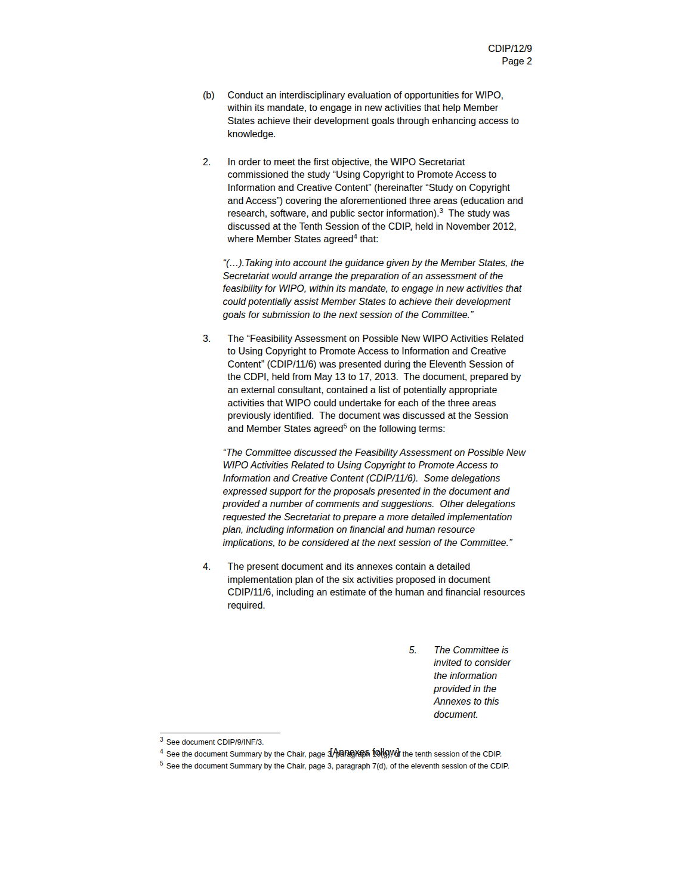CDIP/12/9
Page 2
(b)
Conduct an interdisciplinary evaluation of opportunities for WIPO, within its mandate, to engage in new activities that help Member States achieve their development goals through enhancing access to knowledge.
2.
In order to meet the first objective, the WIPO Secretariat commissioned the study “Using Copyright to Promote Access to Information and Creative Content” (hereinafter “Study on Copyright and Access”) covering the aforementioned three areas (education and research, software, and public sector information).3 The study was discussed at the Tenth Session of the CDIP, held in November 2012, where Member States agreed4 that:
“(…).Taking into account the guidance given by the Member States, the Secretariat would arrange the preparation of an assessment of the feasibility for WIPO, within its mandate, to engage in new activities that could potentially assist Member States to achieve their development goals for submission to the next session of the Committee.”
3.
The “Feasibility Assessment on Possible New WIPO Activities Related to Using Copyright to Promote Access to Information and Creative Content” (CDIP/11/6) was presented during the Eleventh Session of the CDPI, held from May 13 to 17, 2013. The document, prepared by an external consultant, contained a list of potentially appropriate activities that WIPO could undertake for each of the three areas previously identified. The document was discussed at the Session and Member States agreed5 on the following terms:
“The Committee discussed the Feasibility Assessment on Possible New WIPO Activities Related to Using Copyright to Promote Access to Information and Creative Content (CDIP/11/6). Some delegations expressed support for the proposals presented in the document and provided a number of comments and suggestions. Other delegations requested the Secretariat to prepare a more detailed implementation plan, including information on financial and human resource implications, to be considered at the next session of the Committee.”
4.
The present document and its annexes contain a detailed implementation plan of the six activities proposed in document CDIP/11/6, including an estimate of the human and financial resources required.
5.
The Committee is invited to consider the information provided in the Annexes to this document.
[Annexes follow]
3 See document CDIP/9/INF/3.
4 See the document Summary by the Chair, page 3, paragraph 10(g), of the tenth session of the CDIP.
5 See the document Summary by the Chair, page 3, paragraph 7(d), of the eleventh session of the CDIP.